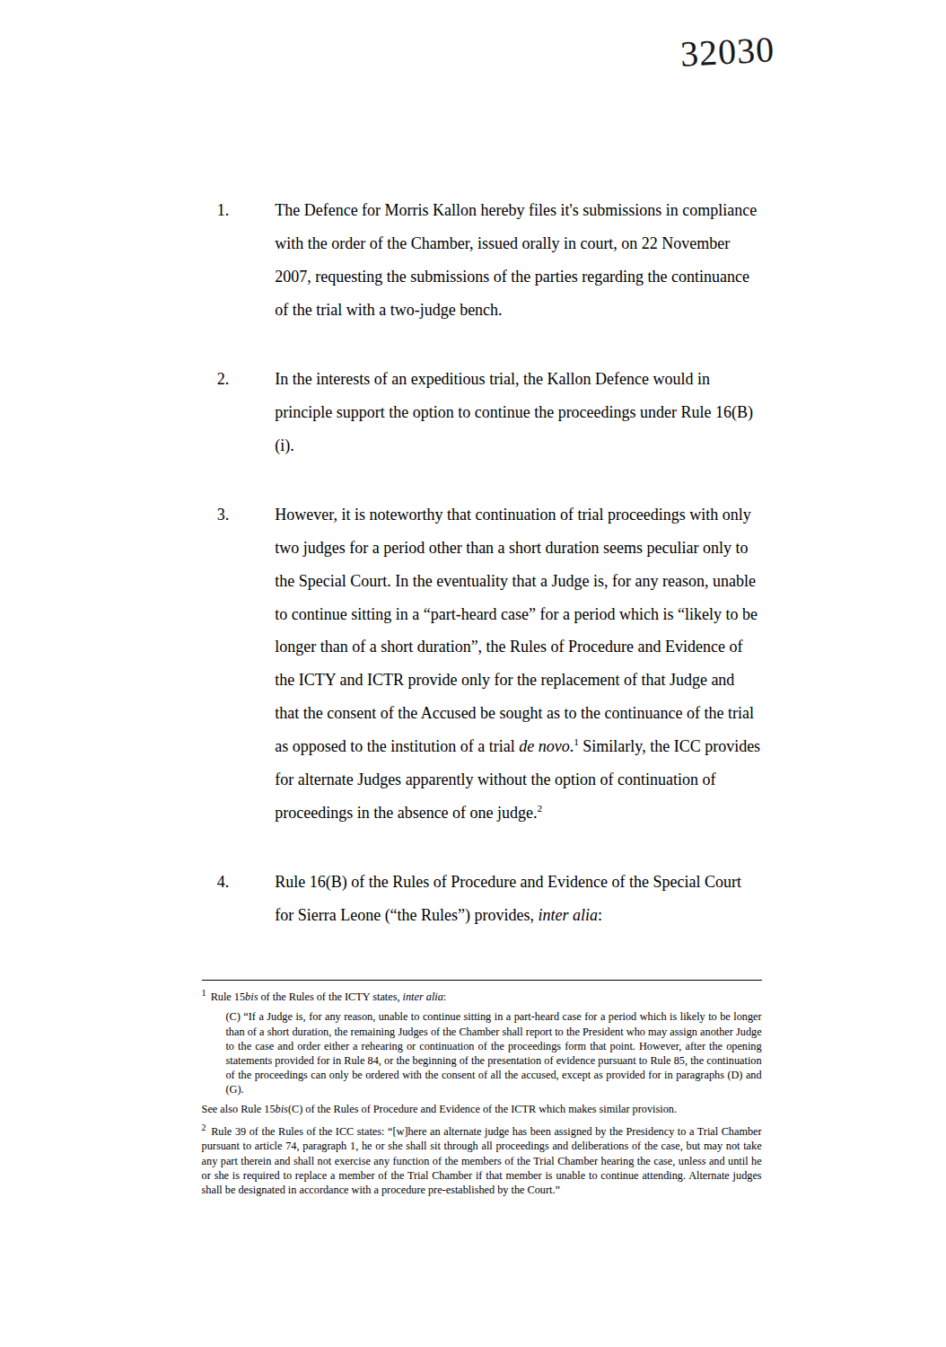32030
The Defence for Morris Kallon hereby files it's submissions in compliance with the order of the Chamber, issued orally in court, on 22 November 2007, requesting the submissions of the parties regarding the continuance of the trial with a two-judge bench.
In the interests of an expeditious trial, the Kallon Defence would in principle support the option to continue the proceedings under Rule 16(B)(i).
However, it is noteworthy that continuation of trial proceedings with only two judges for a period other than a short duration seems peculiar only to the Special Court. In the eventuality that a Judge is, for any reason, unable to continue sitting in a “part-heard case” for a period which is “likely to be longer than of a short duration”, the Rules of Procedure and Evidence of the ICTY and ICTR provide only for the replacement of that Judge and that the consent of the Accused be sought as to the continuance of the trial as opposed to the institution of a trial de novo.1 Similarly, the ICC provides for alternate Judges apparently without the option of continuation of proceedings in the absence of one judge.2
Rule 16(B) of the Rules of Procedure and Evidence of the Special Court for Sierra Leone (“the Rules”) provides, inter alia:
1 Rule 15bis of the Rules of the ICTY states, inter alia:
(C) “If a Judge is, for any reason, unable to continue sitting in a part-heard case for a period which is likely to be longer than of a short duration, the remaining Judges of the Chamber shall report to the President who may assign another Judge to the case and order either a rehearing or continuation of the proceedings form that point. However, after the opening statements provided for in Rule 84, or the beginning of the presentation of evidence pursuant to Rule 85, the continuation of the proceedings can only be ordered with the consent of all the accused, except as provided for in paragraphs (D) and (G).
See also Rule 15bis(C) of the Rules of Procedure and Evidence of the ICTR which makes similar provision.
2 Rule 39 of the Rules of the ICC states: “[w]here an alternate judge has been assigned by the Presidency to a Trial Chamber pursuant to article 74, paragraph 1, he or she shall sit through all proceedings and deliberations of the case, but may not take any part therein and shall not exercise any function of the members of the Trial Chamber hearing the case, unless and until he or she is required to replace a member of the Trial Chamber if that member is unable to continue attending. Alternate judges shall be designated in accordance with a procedure pre-established by the Court.”